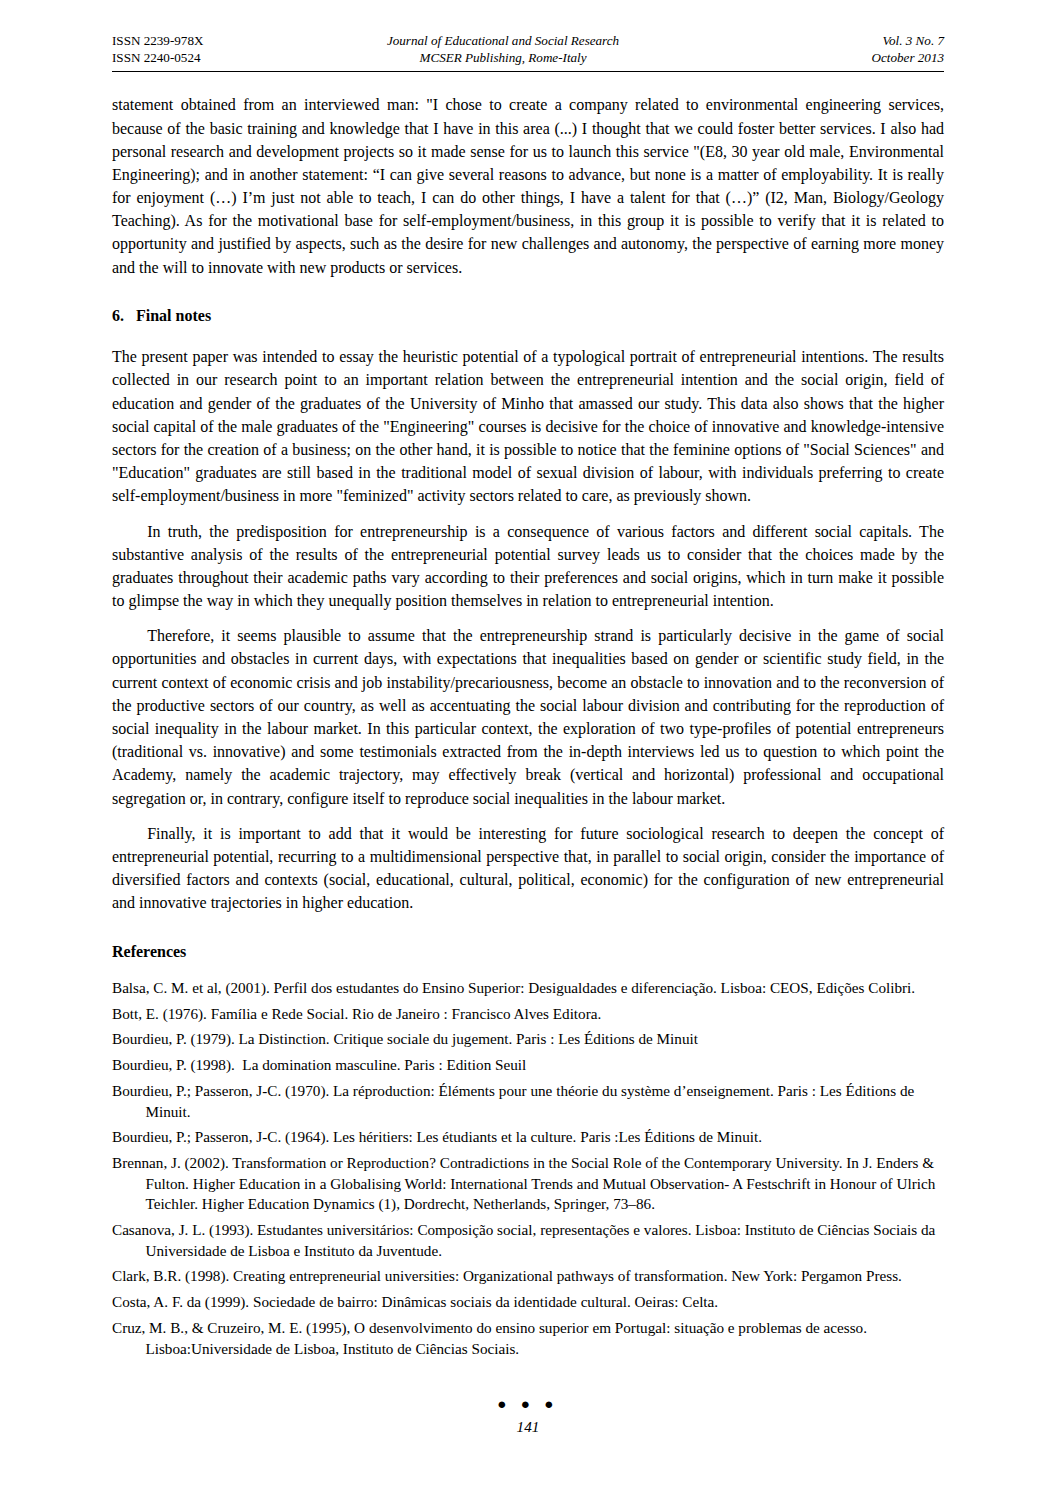| ISSN 2239-978X ISSN 2240-0524 | Journal of Educational and Social Research MCSER Publishing, Rome-Italy | Vol. 3 No. 7 October 2013 |
statement obtained from an interviewed man: "I chose to create a company related to environmental engineering services, because of the basic training and knowledge that I have in this area (...) I thought that we could foster better services. I also had personal research and development projects so it made sense for us to launch this service "(E8, 30 year old male, Environmental Engineering); and in another statement: “I can give several reasons to advance, but none is a matter of employability. It is really for enjoyment (…) I’m just not able to teach, I can do other things, I have a talent for that (…)” (I2, Man, Biology/Geology Teaching). As for the motivational base for self-employment/business, in this group it is possible to verify that it is related to opportunity and justified by aspects, such as the desire for new challenges and autonomy, the perspective of earning more money and the will to innovate with new products or services.
6. Final notes
The present paper was intended to essay the heuristic potential of a typological portrait of entrepreneurial intentions. The results collected in our research point to an important relation between the entrepreneurial intention and the social origin, field of education and gender of the graduates of the University of Minho that amassed our study. This data also shows that the higher social capital of the male graduates of the "Engineering" courses is decisive for the choice of innovative and knowledge-intensive sectors for the creation of a business; on the other hand, it is possible to notice that the feminine options of "Social Sciences" and "Education" graduates are still based in the traditional model of sexual division of labour, with individuals preferring to create self-employment/business in more "feminized" activity sectors related to care, as previously shown.
In truth, the predisposition for entrepreneurship is a consequence of various factors and different social capitals. The substantive analysis of the results of the entrepreneurial potential survey leads us to consider that the choices made by the graduates throughout their academic paths vary according to their preferences and social origins, which in turn make it possible to glimpse the way in which they unequally position themselves in relation to entrepreneurial intention.
Therefore, it seems plausible to assume that the entrepreneurship strand is particularly decisive in the game of social opportunities and obstacles in current days, with expectations that inequalities based on gender or scientific study field, in the current context of economic crisis and job instability/precariousness, become an obstacle to innovation and to the reconversion of the productive sectors of our country, as well as accentuating the social labour division and contributing for the reproduction of social inequality in the labour market. In this particular context, the exploration of two type-profiles of potential entrepreneurs (traditional vs. innovative) and some testimonials extracted from the in-depth interviews led us to question to which point the Academy, namely the academic trajectory, may effectively break (vertical and horizontal) professional and occupational segregation or, in contrary, configure itself to reproduce social inequalities in the labour market.
Finally, it is important to add that it would be interesting for future sociological research to deepen the concept of entrepreneurial potential, recurring to a multidimensional perspective that, in parallel to social origin, consider the importance of diversified factors and contexts (social, educational, cultural, political, economic) for the configuration of new entrepreneurial and innovative trajectories in higher education.
References
Balsa, C. M. et al, (2001). Perfil dos estudantes do Ensino Superior: Desigualdades e diferenciação. Lisboa: CEOS, Edições Colibri.
Bott, E. (1976). Família e Rede Social. Rio de Janeiro : Francisco Alves Editora.
Bourdieu, P. (1979). La Distinction. Critique sociale du jugement. Paris : Les Éditions de Minuit
Bourdieu, P. (1998). La domination masculine. Paris : Edition Seuil
Bourdieu, P.; Passeron, J-C. (1970). La réproduction: Éléments pour une théorie du système d’enseignement. Paris : Les Éditions de Minuit.
Bourdieu, P.; Passeron, J-C. (1964). Les héritiers: Les étudiants et la culture. Paris :Les Éditions de Minuit.
Brennan, J. (2002). Transformation or Reproduction? Contradictions in the Social Role of the Contemporary University. In J. Enders & Fulton. Higher Education in a Globalising World: International Trends and Mutual Observation- A Festschrift in Honour of Ulrich Teichler. Higher Education Dynamics (1), Dordrecht, Netherlands, Springer, 73–86.
Casanova, J. L. (1993). Estudantes universitários: Composição social, representações e valores. Lisboa: Instituto de Ciências Sociais da Universidade de Lisboa e Instituto da Juventude.
Clark, B.R. (1998). Creating entrepreneurial universities: Organizational pathways of transformation. New York: Pergamon Press.
Costa, A. F. da (1999). Sociedade de bairro: Dinâmicas sociais da identidade cultural. Oeiras: Celta.
Cruz, M. B., & Cruzeiro, M. E. (1995), O desenvolvimento do ensino superior em Portugal: situação e problemas de acesso. Lisboa:Universidade de Lisboa, Instituto de Ciências Sociais.
● ● ● 141